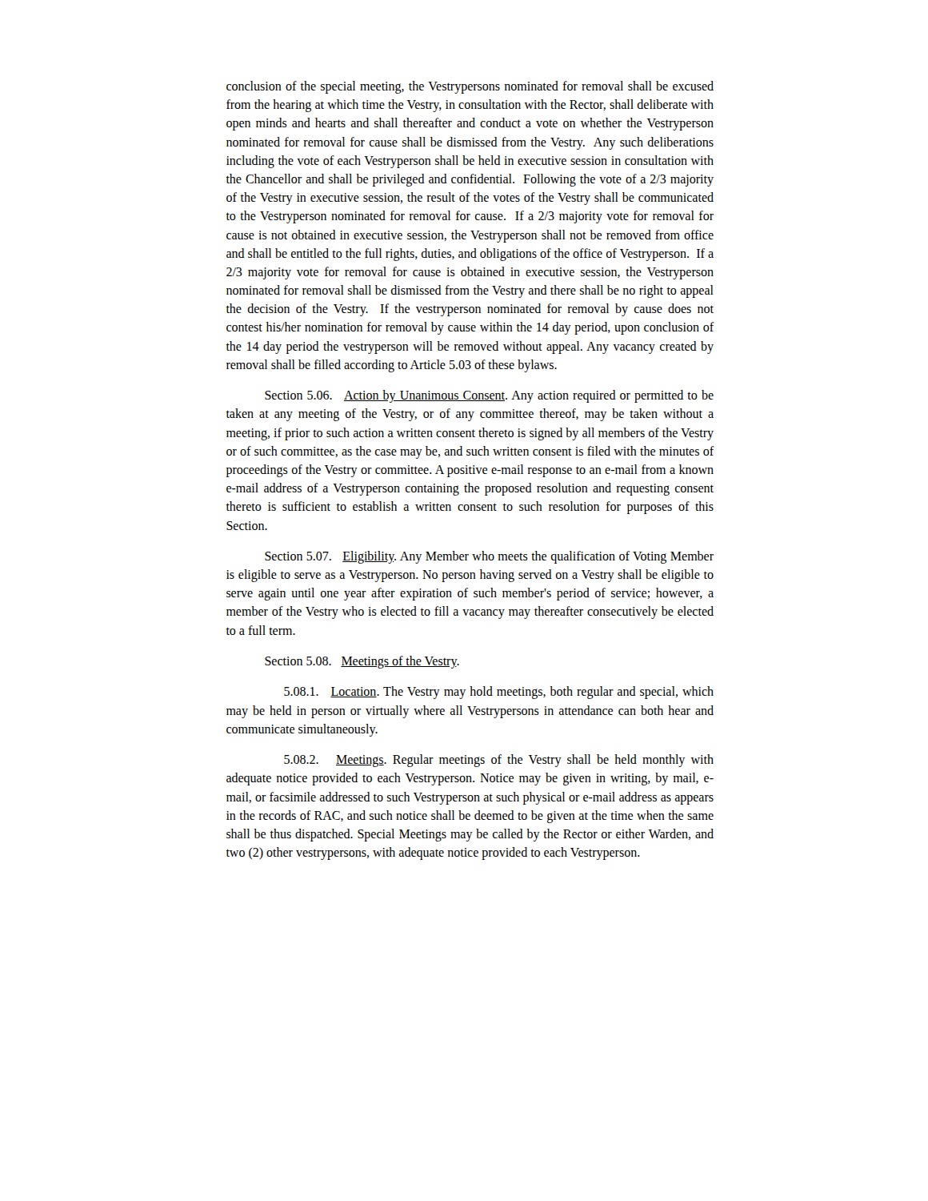conclusion of the special meeting, the Vestrypersons nominated for removal shall be excused from the hearing at which time the Vestry, in consultation with the Rector, shall deliberate with open minds and hearts and shall thereafter and conduct a vote on whether the Vestryperson nominated for removal for cause shall be dismissed from the Vestry. Any such deliberations including the vote of each Vestryperson shall be held in executive session in consultation with the Chancellor and shall be privileged and confidential. Following the vote of a 2/3 majority of the Vestry in executive session, the result of the votes of the Vestry shall be communicated to the Vestryperson nominated for removal for cause. If a 2/3 majority vote for removal for cause is not obtained in executive session, the Vestryperson shall not be removed from office and shall be entitled to the full rights, duties, and obligations of the office of Vestryperson. If a 2/3 majority vote for removal for cause is obtained in executive session, the Vestryperson nominated for removal shall be dismissed from the Vestry and there shall be no right to appeal the decision of the Vestry. If the vestryperson nominated for removal by cause does not contest his/her nomination for removal by cause within the 14 day period, upon conclusion of the 14 day period the vestryperson will be removed without appeal. Any vacancy created by removal shall be filled according to Article 5.03 of these bylaws.
Section 5.06. Action by Unanimous Consent. Any action required or permitted to be taken at any meeting of the Vestry, or of any committee thereof, may be taken without a meeting, if prior to such action a written consent thereto is signed by all members of the Vestry or of such committee, as the case may be, and such written consent is filed with the minutes of proceedings of the Vestry or committee. A positive e-mail response to an e-mail from a known e-mail address of a Vestryperson containing the proposed resolution and requesting consent thereto is sufficient to establish a written consent to such resolution for purposes of this Section.
Section 5.07. Eligibility. Any Member who meets the qualification of Voting Member is eligible to serve as a Vestryperson. No person having served on a Vestry shall be eligible to serve again until one year after expiration of such member's period of service; however, a member of the Vestry who is elected to fill a vacancy may thereafter consecutively be elected to a full term.
Section 5.08. Meetings of the Vestry.
5.08.1. Location. The Vestry may hold meetings, both regular and special, which may be held in person or virtually where all Vestrypersons in attendance can both hear and communicate simultaneously.
5.08.2. Meetings. Regular meetings of the Vestry shall be held monthly with adequate notice provided to each Vestryperson. Notice may be given in writing, by mail, e-mail, or facsimile addressed to such Vestryperson at such physical or e-mail address as appears in the records of RAC, and such notice shall be deemed to be given at the time when the same shall be thus dispatched. Special Meetings may be called by the Rector or either Warden, and two (2) other vestrypersons, with adequate notice provided to each Vestryperson.